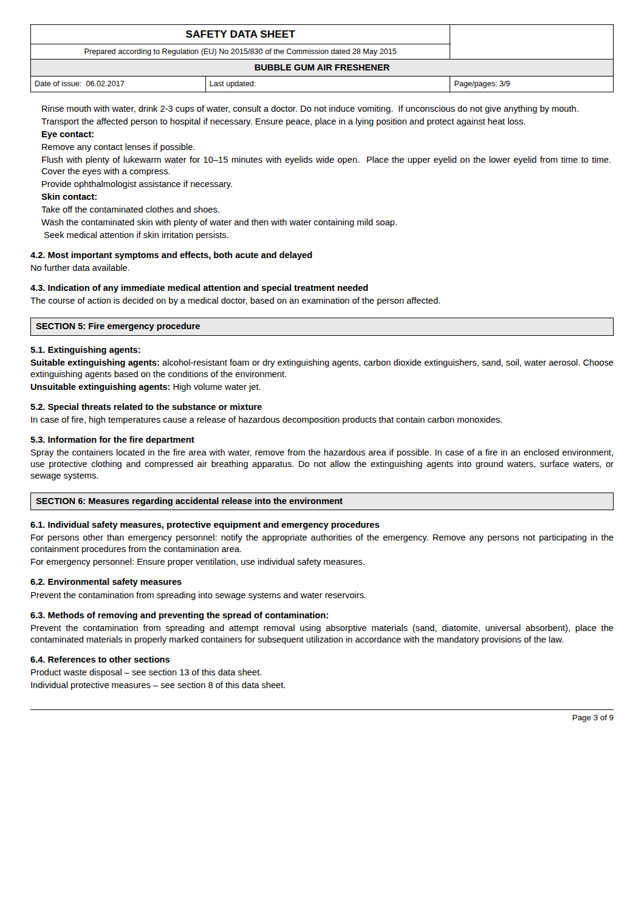| SAFETY DATA SHEET | |
| Prepared according to Regulation (EU) No 2015/830 of the Commission dated 28 May 2015 |
| BUBBLE GUM AIR FRESHENER |
| Date of issue: 06.02.2017 | Last updated: | Page/pages: 3/9 |
Rinse mouth with water, drink 2-3 cups of water, consult a doctor. Do not induce vomiting. If unconscious do not give anything by mouth.
Transport the affected person to hospital if necessary. Ensure peace, place in a lying position and protect against heat loss.
Eye contact:
Remove any contact lenses if possible.
Flush with plenty of lukewarm water for 10–15 minutes with eyelids wide open. Place the upper eyelid on the lower eyelid from time to time. Cover the eyes with a compress.
Provide ophthalmologist assistance if necessary.
Skin contact:
Take off the contaminated clothes and shoes.
Wash the contaminated skin with plenty of water and then with water containing mild soap.
Seek medical attention if skin irritation persists.
4.2. Most important symptoms and effects, both acute and delayed
No further data available.
4.3. Indication of any immediate medical attention and special treatment needed
The course of action is decided on by a medical doctor, based on an examination of the person affected.
SECTION 5: Fire emergency procedure
5.1. Extinguishing agents:
Suitable extinguishing agents: alcohol-resistant foam or dry extinguishing agents, carbon dioxide extinguishers, sand, soil, water aerosol. Choose extinguishing agents based on the conditions of the environment.
Unsuitable extinguishing agents: High volume water jet.
5.2. Special threats related to the substance or mixture
In case of fire, high temperatures cause a release of hazardous decomposition products that contain carbon monoxides.
5.3. Information for the fire department
Spray the containers located in the fire area with water, remove from the hazardous area if possible. In case of a fire in an enclosed environment, use protective clothing and compressed air breathing apparatus. Do not allow the extinguishing agents into ground waters, surface waters, or sewage systems.
SECTION 6: Measures regarding accidental release into the environment
6.1. Individual safety measures, protective equipment and emergency procedures
For persons other than emergency personnel: notify the appropriate authorities of the emergency. Remove any persons not participating in the containment procedures from the contamination area.
For emergency personnel: Ensure proper ventilation, use individual safety measures.
6.2. Environmental safety measures
Prevent the contamination from spreading into sewage systems and water reservoirs.
6.3. Methods of removing and preventing the spread of contamination:
Prevent the contamination from spreading and attempt removal using absorptive materials (sand, diatomite, universal absorbent), place the contaminated materials in properly marked containers for subsequent utilization in accordance with the mandatory provisions of the law.
6.4. References to other sections
Product waste disposal – see section 13 of this data sheet.
Individual protective measures – see section 8 of this data sheet.
Page 3 of 9